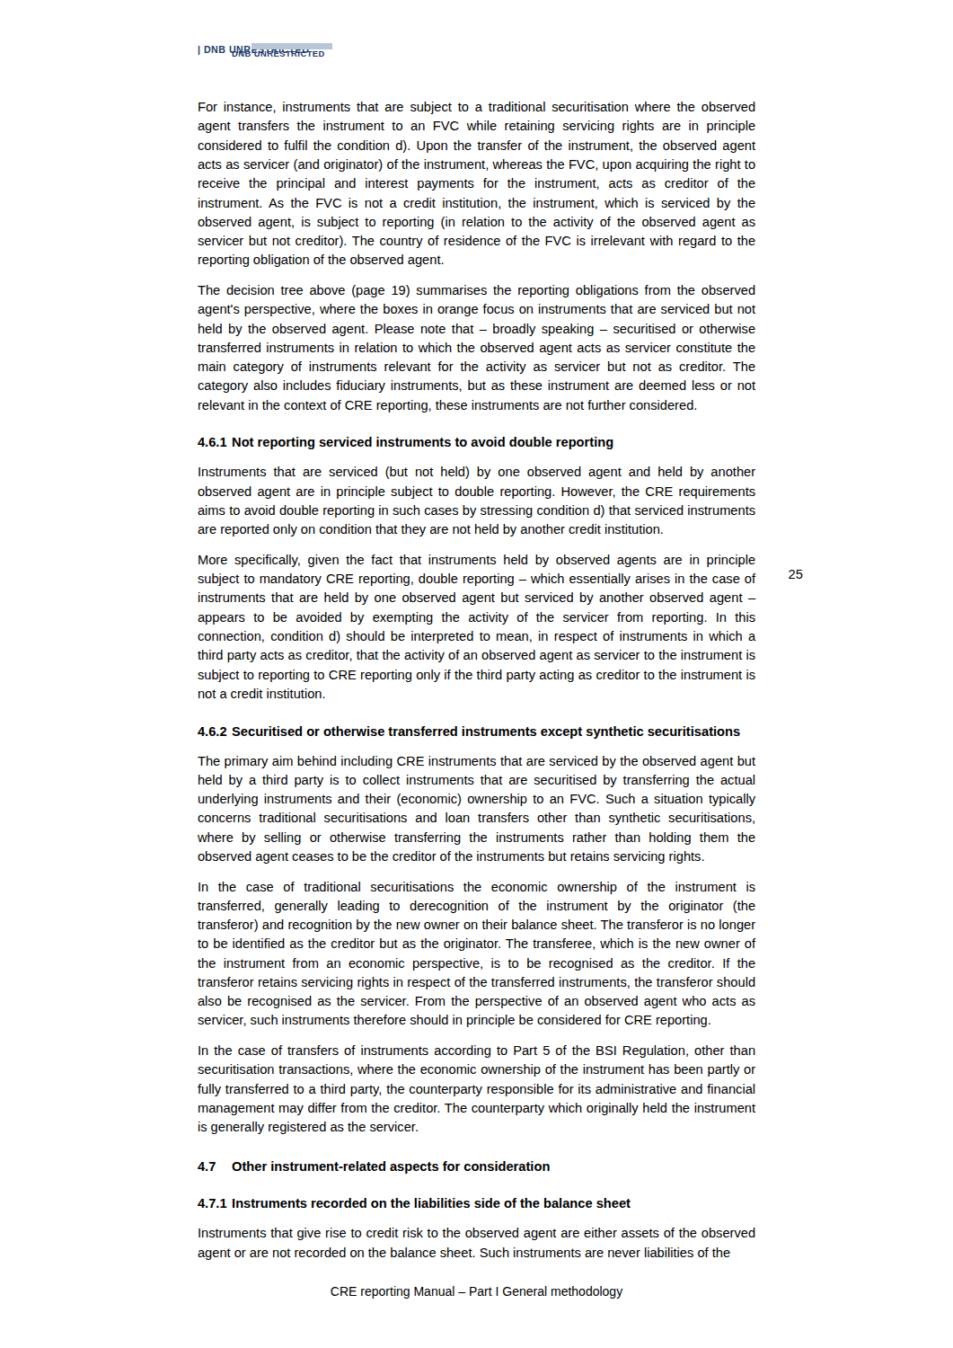| DNB UNRESTRICTED DNB UNRESTRICTED
For instance, instruments that are subject to a traditional securitisation where the observed agent transfers the instrument to an FVC while retaining servicing rights are in principle considered to fulfil the condition d). Upon the transfer of the instrument, the observed agent acts as servicer (and originator) of the instrument, whereas the FVC, upon acquiring the right to receive the principal and interest payments for the instrument, acts as creditor of the instrument. As the FVC is not a credit institution, the instrument, which is serviced by the observed agent, is subject to reporting (in relation to the activity of the observed agent as servicer but not creditor). The country of residence of the FVC is irrelevant with regard to the reporting obligation of the observed agent.
The decision tree above (page 19) summarises the reporting obligations from the observed agent's perspective, where the boxes in orange focus on instruments that are serviced but not held by the observed agent. Please note that – broadly speaking – securitised or otherwise transferred instruments in relation to which the observed agent acts as servicer constitute the main category of instruments relevant for the activity as servicer but not as creditor. The category also includes fiduciary instruments, but as these instrument are deemed less or not relevant in the context of CRE reporting, these instruments are not further considered.
4.6.1 Not reporting serviced instruments to avoid double reporting
Instruments that are serviced (but not held) by one observed agent and held by another observed agent are in principle subject to double reporting. However, the CRE requirements aims to avoid double reporting in such cases by stressing condition d) that serviced instruments are reported only on condition that they are not held by another credit institution.
More specifically, given the fact that instruments held by observed agents are in principle subject to mandatory CRE reporting, double reporting – which essentially arises in the case of instruments that are held by one observed agent but serviced by another observed agent – appears to be avoided by exempting the activity of the servicer from reporting. In this connection, condition d) should be interpreted to mean, in respect of instruments in which a third party acts as creditor, that the activity of an observed agent as servicer to the instrument is subject to reporting to CRE reporting only if the third party acting as creditor to the instrument is not a credit institution.
25
4.6.2 Securitised or otherwise transferred instruments except synthetic securitisations
The primary aim behind including CRE instruments that are serviced by the observed agent but held by a third party is to collect instruments that are securitised by transferring the actual underlying instruments and their (economic) ownership to an FVC. Such a situation typically concerns traditional securitisations and loan transfers other than synthetic securitisations, where by selling or otherwise transferring the instruments rather than holding them the observed agent ceases to be the creditor of the instruments but retains servicing rights.
In the case of traditional securitisations the economic ownership of the instrument is transferred, generally leading to derecognition of the instrument by the originator (the transferor) and recognition by the new owner on their balance sheet. The transferor is no longer to be identified as the creditor but as the originator. The transferee, which is the new owner of the instrument from an economic perspective, is to be recognised as the creditor. If the transferor retains servicing rights in respect of the transferred instruments, the transferor should also be recognised as the servicer. From the perspective of an observed agent who acts as servicer, such instruments therefore should in principle be considered for CRE reporting.
In the case of transfers of instruments according to Part 5 of the BSI Regulation, other than securitisation transactions, where the economic ownership of the instrument has been partly or fully transferred to a third party, the counterparty responsible for its administrative and financial management may differ from the creditor. The counterparty which originally held the instrument is generally registered as the servicer.
4.7 Other instrument-related aspects for consideration
4.7.1 Instruments recorded on the liabilities side of the balance sheet
Instruments that give rise to credit risk to the observed agent are either assets of the observed agent or are not recorded on the balance sheet. Such instruments are never liabilities of the
CRE reporting Manual – Part I General methodology